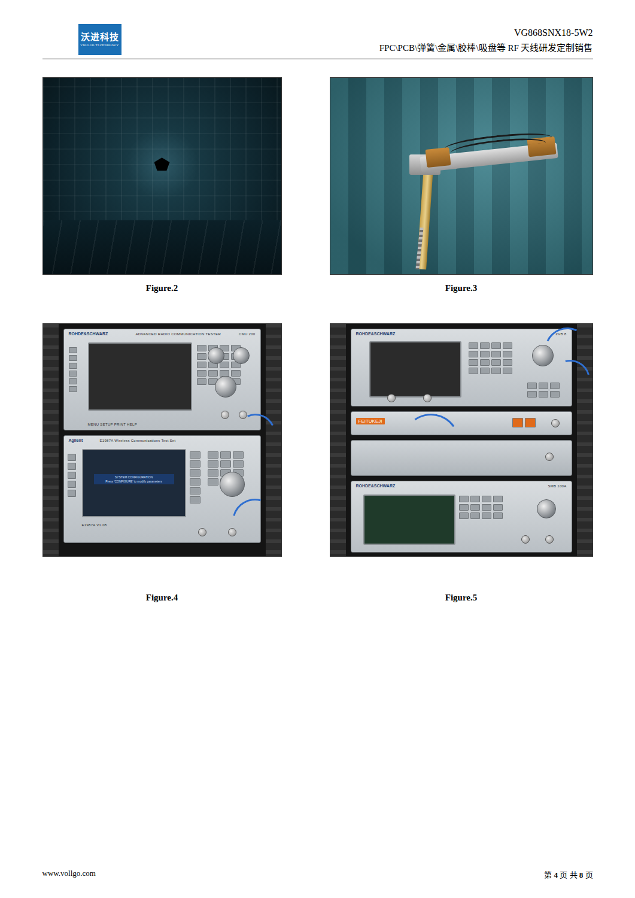沃进科技
VOLLGO TECHNOLOGY
VG868SNX18-5W2
FPC\PCB\弹簧\金属\胶棒\吸盘等 RF 天线研发定制销售
Figure.2
Figure.3
ROHDE&SCHWARZ
ADVANCED RADIO COMMUNICATION TESTER
CMU 200
MENU SETUP PRINT HELP
Agilent
E1987A Wireless Communications Test Set
SYSTEM CONFIGURATION
Press 'CONFIGURE' to modify parameters
E1987A V1.08
Figure.4
ROHDE&SCHWARZ
ZVB 8
FEITUKEJI
ROHDE&SCHWARZ
SMB 100A
Figure.5
www.vollgo.com
第 4 页 共 8 页